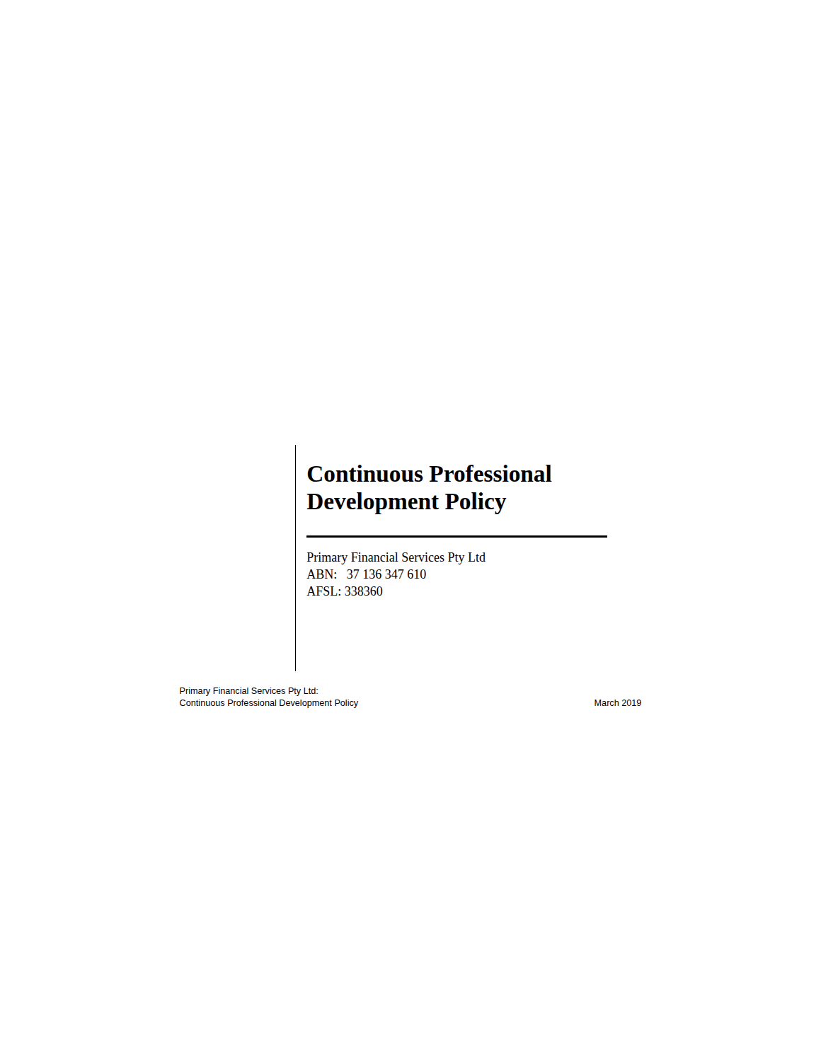Continuous Professional Development Policy
Primary Financial Services Pty Ltd
ABN: 37 136 347 610
AFSL: 338360
Primary Financial Services Pty Ltd:
Continuous Professional Development Policy March 2019